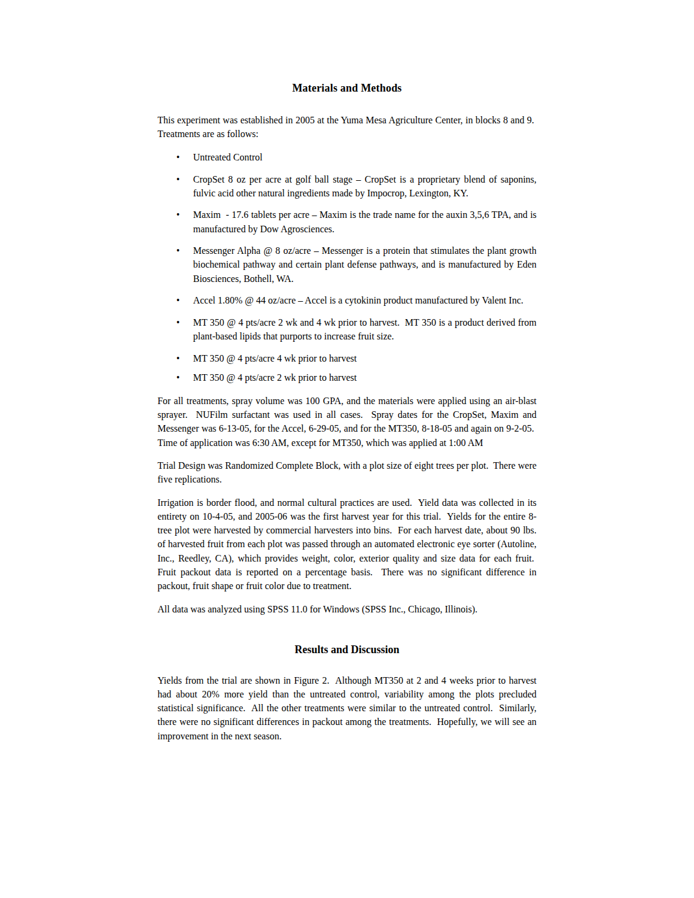Materials and Methods
This experiment was established in 2005 at the Yuma Mesa Agriculture Center, in blocks 8 and 9. Treatments are as follows:
Untreated Control
CropSet 8 oz per acre at golf ball stage – CropSet is a proprietary blend of saponins, fulvic acid other natural ingredients made by Impocrop, Lexington, KY.
Maxim - 17.6 tablets per acre – Maxim is the trade name for the auxin 3,5,6 TPA, and is manufactured by Dow Agrosciences.
Messenger Alpha @ 8 oz/acre – Messenger is a protein that stimulates the plant growth biochemical pathway and certain plant defense pathways, and is manufactured by Eden Biosciences, Bothell, WA.
Accel 1.80% @ 44 oz/acre – Accel is a cytokinin product manufactured by Valent Inc.
MT 350 @ 4 pts/acre 2 wk and 4 wk prior to harvest. MT 350 is a product derived from plant-based lipids that purports to increase fruit size.
MT 350 @ 4 pts/acre 4 wk prior to harvest
MT 350 @ 4 pts/acre 2 wk prior to harvest
For all treatments, spray volume was 100 GPA, and the materials were applied using an air-blast sprayer. NUFilm surfactant was used in all cases. Spray dates for the CropSet, Maxim and Messenger was 6-13-05, for the Accel, 6-29-05, and for the MT350, 8-18-05 and again on 9-2-05. Time of application was 6:30 AM, except for MT350, which was applied at 1:00 AM
Trial Design was Randomized Complete Block, with a plot size of eight trees per plot. There were five replications.
Irrigation is border flood, and normal cultural practices are used. Yield data was collected in its entirety on 10-4-05, and 2005-06 was the first harvest year for this trial. Yields for the entire 8-tree plot were harvested by commercial harvesters into bins. For each harvest date, about 90 lbs. of harvested fruit from each plot was passed through an automated electronic eye sorter (Autoline, Inc., Reedley, CA), which provides weight, color, exterior quality and size data for each fruit. Fruit packout data is reported on a percentage basis. There was no significant difference in packout, fruit shape or fruit color due to treatment.
All data was analyzed using SPSS 11.0 for Windows (SPSS Inc., Chicago, Illinois).
Results and Discussion
Yields from the trial are shown in Figure 2. Although MT350 at 2 and 4 weeks prior to harvest had about 20% more yield than the untreated control, variability among the plots precluded statistical significance. All the other treatments were similar to the untreated control. Similarly, there were no significant differences in packout among the treatments. Hopefully, we will see an improvement in the next season.